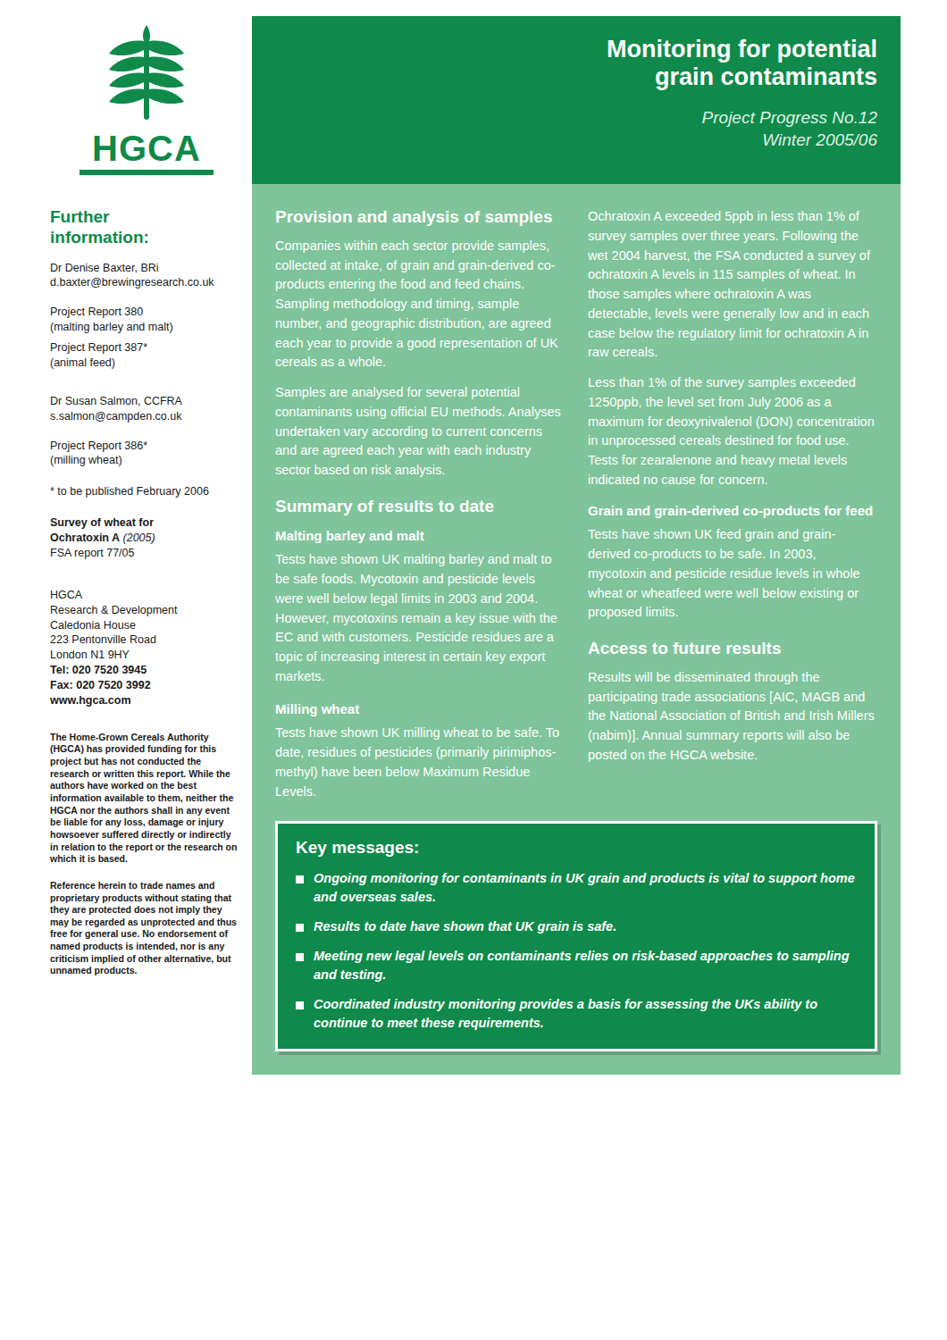HGCA
Monitoring for potential
grain contaminants
Project Progress No.12
Winter 2005/06
Further
information:
Dr Denise Baxter, BRi
d.baxter@brewingresearch.co.uk
Project Report 380
(malting barley and malt)
Project Report 387*
(animal feed)
Dr Susan Salmon, CCFRA
s.salmon@campden.co.uk
Project Report 386*
(milling wheat)
* to be published February 2006
Survey of wheat for
Ochratoxin A (2005)
FSA report 77/05
HGCA
Research & Development
Caledonia House
223 Pentonville Road
London N1 9HY
Tel: 020 7520 3945
Fax: 020 7520 3992
www.hgca.com
The Home-Grown Cereals Authority (HGCA) has provided funding for this project but has not conducted the research or written this report. While the authors have worked on the best information available to them, neither the HGCA nor the authors shall in any event be liable for any loss, damage or injury howsoever suffered directly or indirectly in relation to the report or the research on which it is based.
Reference herein to trade names and proprietary products without stating that they are protected does not imply they may be regarded as unprotected and thus free for general use. No endorsement of named products is intended, nor is any criticism implied of other alternative, but unnamed products.
Provision and analysis of samples
Companies within each sector provide samples, collected at intake, of grain and grain-derived co-products entering the food and feed chains. Sampling methodology and timing, sample number, and geographic distribution, are agreed each year to provide a good representation of UK cereals as a whole.
Samples are analysed for several potential contaminants using official EU methods. Analyses undertaken vary according to current concerns and are agreed each year with each industry sector based on risk analysis.
Summary of results to date
Malting barley and malt
Tests have shown UK malting barley and malt to be safe foods. Mycotoxin and pesticide levels were well below legal limits in 2003 and 2004. However, mycotoxins remain a key issue with the EC and with customers. Pesticide residues are a topic of increasing interest in certain key export markets.
Milling wheat
Tests have shown UK milling wheat to be safe. To date, residues of pesticides (primarily pirimiphos-methyl) have been below Maximum Residue Levels.
Ochratoxin A exceeded 5ppb in less than 1% of survey samples over three years. Following the wet 2004 harvest, the FSA conducted a survey of ochratoxin A levels in 115 samples of wheat. In those samples where ochratoxin A was detectable, levels were generally low and in each case below the regulatory limit for ochratoxin A in raw cereals.
Less than 1% of the survey samples exceeded 1250ppb, the level set from July 2006 as a maximum for deoxynivalenol (DON) concentration in unprocessed cereals destined for food use. Tests for zearalenone and heavy metal levels indicated no cause for concern.
Grain and grain-derived co-products for feed
Tests have shown UK feed grain and grain-derived co-products to be safe. In 2003, mycotoxin and pesticide residue levels in whole wheat or wheatfeed were well below existing or proposed limits.
Access to future results
Results will be disseminated through the participating trade associations [AIC, MAGB and the National Association of British and Irish Millers (nabim)]. Annual summary reports will also be posted on the HGCA website.
Key messages:
Ongoing monitoring for contaminants in UK grain and products is vital to support home and overseas sales.
Results to date have shown that UK grain is safe.
Meeting new legal levels on contaminants relies on risk-based approaches to sampling and testing.
Coordinated industry monitoring provides a basis for assessing the UKs ability to continue to meet these requirements.